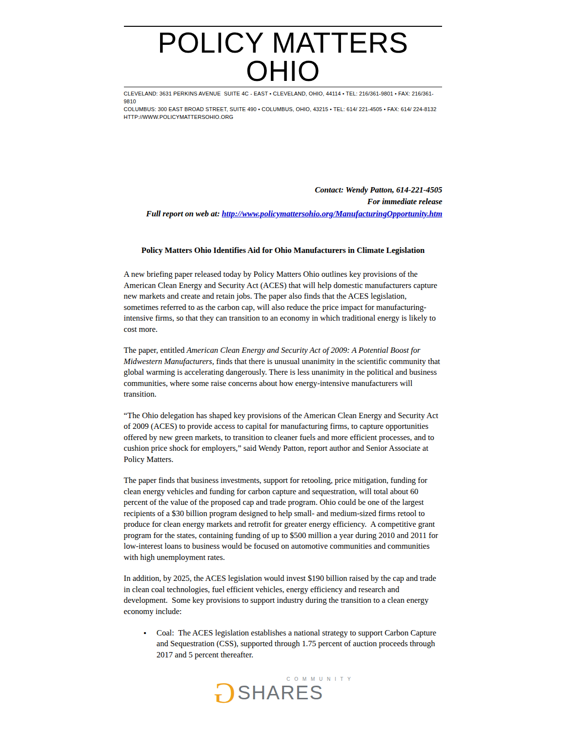Policy Matters Ohio
Cleveland: 3631 Perkins Avenue Suite 4C - East • Cleveland, Ohio, 44114 • tel: 216/361-9801 • fax: 216/361-9810
Columbus: 300 East Broad Street, Suite 490 • Columbus, Ohio, 43215 • tel: 614/ 221-4505 • fax: 614/ 224-8132
http://www.policymattersohio.org
Contact: Wendy Patton, 614-221-4505
For immediate release
Full report on web at: http://www.policymattersohio.org/ManufacturingOpportunity.htm
Policy Matters Ohio Identifies Aid for Ohio Manufacturers in Climate Legislation
A new briefing paper released today by Policy Matters Ohio outlines key provisions of the American Clean Energy and Security Act (ACES) that will help domestic manufacturers capture new markets and create and retain jobs. The paper also finds that the ACES legislation, sometimes referred to as the carbon cap, will also reduce the price impact for manufacturing-intensive firms, so that they can transition to an economy in which traditional energy is likely to cost more.
The paper, entitled American Clean Energy and Security Act of 2009: A Potential Boost for Midwestern Manufacturers, finds that there is unusual unanimity in the scientific community that global warming is accelerating dangerously. There is less unanimity in the political and business communities, where some raise concerns about how energy-intensive manufacturers will transition.
“The Ohio delegation has shaped key provisions of the American Clean Energy and Security Act of 2009 (ACES) to provide access to capital for manufacturing firms, to capture opportunities offered by new green markets, to transition to cleaner fuels and more efficient processes, and to cushion price shock for employers,” said Wendy Patton, report author and Senior Associate at Policy Matters.
The paper finds that business investments, support for retooling, price mitigation, funding for clean energy vehicles and funding for carbon capture and sequestration, will total about 60 percent of the value of the proposed cap and trade program. Ohio could be one of the largest recipients of a $30 billion program designed to help small- and medium-sized firms retool to produce for clean energy markets and retrofit for greater energy efficiency. A competitive grant program for the states, containing funding of up to $500 million a year during 2010 and 2011 for low-interest loans to business would be focused on automotive communities and communities with high unemployment rates.
In addition, by 2025, the ACES legislation would invest $190 billion raised by the cap and trade in clean coal technologies, fuel efficient vehicles, energy efficiency and research and development. Some key provisions to support industry during the transition to a clean energy economy include:
Coal: The ACES legislation establishes a national strategy to support Carbon Capture and Sequestration (CSS), supported through 1.75 percent of auction proceeds through 2017 and 5 percent thereafter.
C O M M U N I T Y
G SHARES